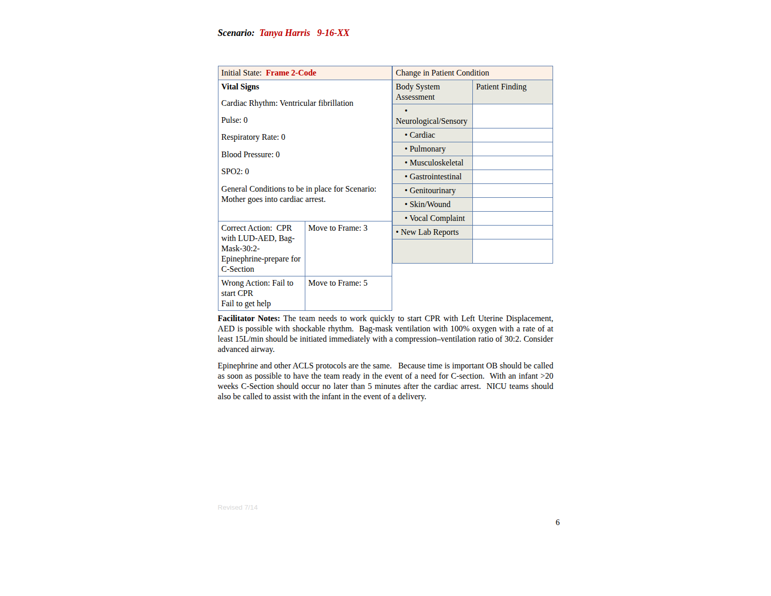Scenario: Tanya Harris 9-16-XX
| / Initial State: Frame 2-Code / / Vital Signs Cardiac Rhythm: Ventricular fibrillation Pulse: 0 Respiratory Rate: 0 Blood Pressure: 0 SPO2: 0 General Conditions to be in place for Scenario: Mother goes into cardiac arrest. / / Correct Action: CPR with LUD-AED, Bag-Mask-30:2-Epinephrine-prepare for C-Section / Move to Frame: 3 / / Wrong Action: Fail to start CPR Fail to get help / Move to Frame: 5 / | / Change in Patient Condition / / Body System Assessment / Patient Finding / / • Neurological/Sensory / / / • Cardiac / / / • Pulmonary / / / • Musculoskeletal / / / • Gastrointestinal / / / • Genitourinary / / / • Skin/Wound / / / • Vocal Complaint / / / • New Lab Reports / / |
Facilitator Notes: The team needs to work quickly to start CPR with Left Uterine Displacement, AED is possible with shockable rhythm. Bag-mask ventilation with 100% oxygen with a rate of at least 15L/min should be initiated immediately with a compression–ventilation ratio of 30:2. Consider advanced airway.
Epinephrine and other ACLS protocols are the same. Because time is important OB should be called as soon as possible to have the team ready in the event of a need for C-section. With an infant >20 weeks C-Section should occur no later than 5 minutes after the cardiac arrest. NICU teams should also be called to assist with the infant in the event of a delivery.
Revised 7/14
6